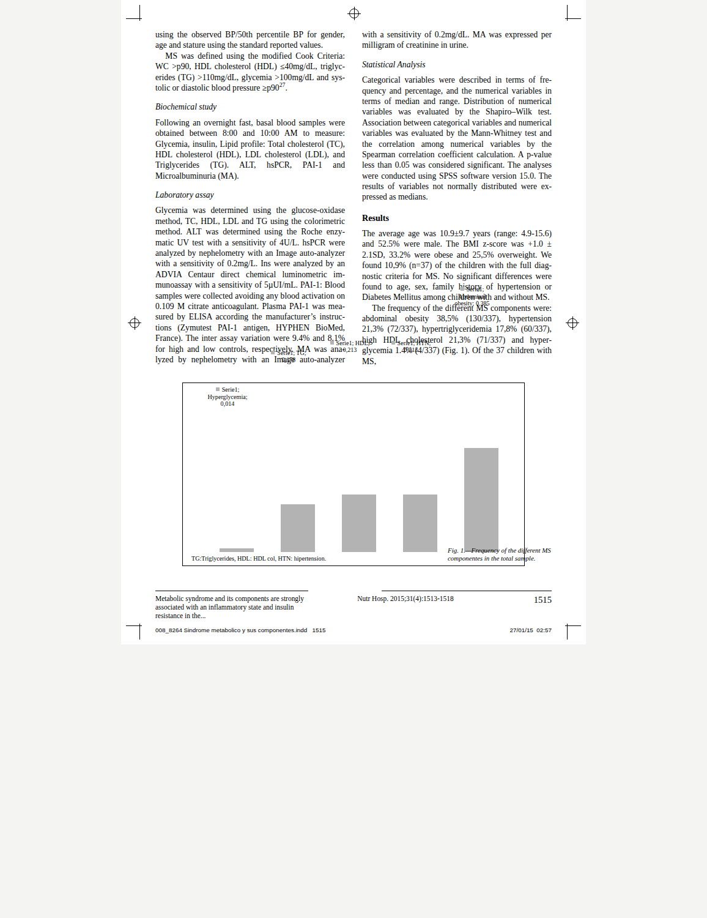using the observed BP/50th percentile BP for gender, age and stature using the standard reported values.
MS was defined using the modified Cook Criteria: WC >p90, HDL cholesterol (HDL) ≤40mg/dL, triglycerides (TG) >110mg/dL, glycemia >100mg/dL and systolic or diastolic blood pressure ≥p9027.
Biochemical study
Following an overnight fast, basal blood samples were obtained between 8:00 and 10:00 AM to measure: Glycemia, insulin, Lipid profile: Total cholesterol (TC), HDL cholesterol (HDL), LDL cholesterol (LDL), and Triglycerides (TG). ALT, hsPCR, PAI-1 and Microalbuminuria (MA).
Laboratory assay
Glycemia was determined using the glucose-oxidase method, TC, HDL, LDL and TG using the colorimetric method. ALT was determined using the Roche enzymatic UV test with a sensitivity of 4U/L. hsPCR were analyzed by nephelometry with an Image auto-analyzer with a sensitivity of 0.2mg/L. Ins were analyzed by an ADVIA Centaur direct chemical luminometric immunoassay with a sensitivity of 5µUI/mL. PAI-1: Blood samples were collected avoiding any blood activation on 0.109 M citrate anticoagulant. Plasma PAI-1 was measured by ELISA according the manufacturer’s instructions (Zymutest PAI-1 antigen, HYPHEN BioMed, France). The inter assay variation were 9.4% and 8.1% for high and low controls, respectively. MA was analyzed by nephelometry with an Image auto-analyzer with a sensitivity of 0.2mg/dL. MA was expressed per milligram of creatinine in urine.
Statistical Analysis
Categorical variables were described in terms of frequency and percentage, and the numerical variables in terms of median and range. Distribution of numerical variables was evaluated by the Shapiro–Wilk test. Association between categorical variables and numerical variables was evaluated by the Mann-Whitney test and the correlation among numerical variables by the Spearman correlation coefficient calculation. A p-value less than 0.05 was considered significant. The analyses were conducted using SPSS software version 15.0. The results of variables not normally distributed were expressed as medians.
Results
The average age was 10.9±9.7 years (range: 4.9-15.6) and 52.5% were male. The BMI z-score was +1.0 ± 2.1SD, 33.2% were obese and 25,5% overweight. We found 10,9% (n=37) of the children with the full diagnostic criteria for MS. No significant differences were found to age, sex, family history of hypertension or Diabetes Mellitus among children with and without MS.
The frequency of the different MS components were: abdominal obesity 38,5% (130/337), hypertension 21,3% (72/337), hypertriglyceridemia 17,8% (60/337), high HDL cholesterol 21,3% (71/337) and hyperglycemia 1.4% (4/337) (Fig. 1). Of the 37 children with MS,
Serie1;
Hyperglycemia;
0,014
Serie1; TG;
0,178
Serie1; HDL;
0,213
Serie1; HTN;
0,213
Serie1;
Abdominal
obesity; 0,385
TG:Triglycerides, HDL: HDL col, HTN: hipertension.
Fig. 1.—Frequency of the different MS componentes in the total sample.
Metabolic syndrome and its components are strongly associated with an inflammatory state and insulin resistance in the...
Nutr Hosp. 2015;31(4):1513-1518
1515
008_8264 Sindrome metabolico y sus componentes.indd 1515
27/01/15 02:57